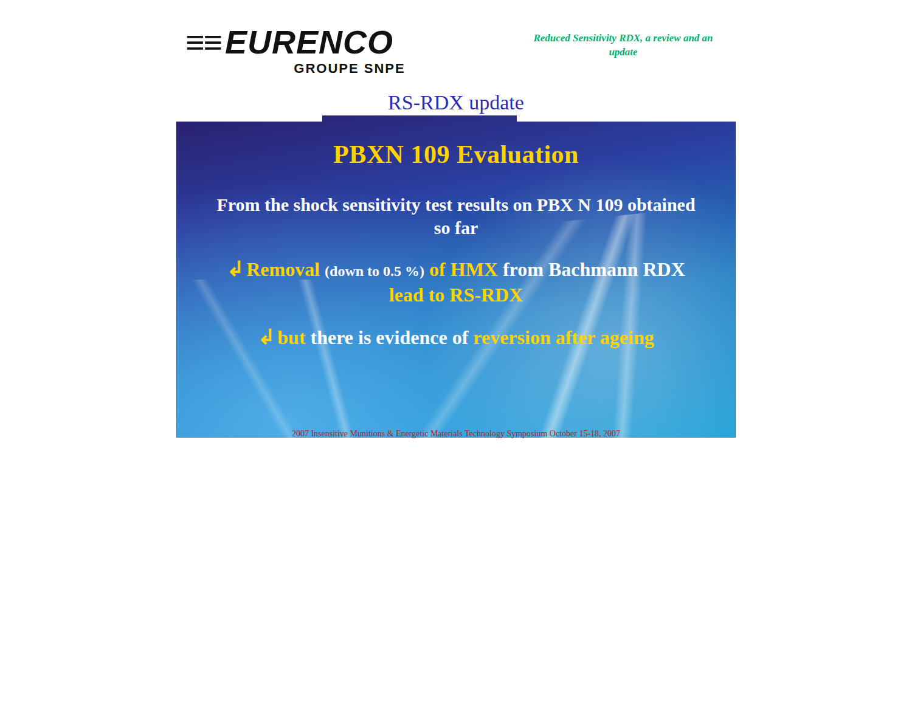≡≡EURENCO
GROUPE SNPE
Reduced Sensitivity RDX, a review and an update
RS-RDX update
PBXN 109 Evaluation
From the shock sensitivity test results on PBX N 109 obtained so far
↲Removal (down to 0.5 %) of HMX from Bachmann RDX lead to RS-RDX ↲but there is evidence of reversion after ageing
2007 Insensitive Munitions & Energetic Materials Technology Symposium October 15-18, 2007